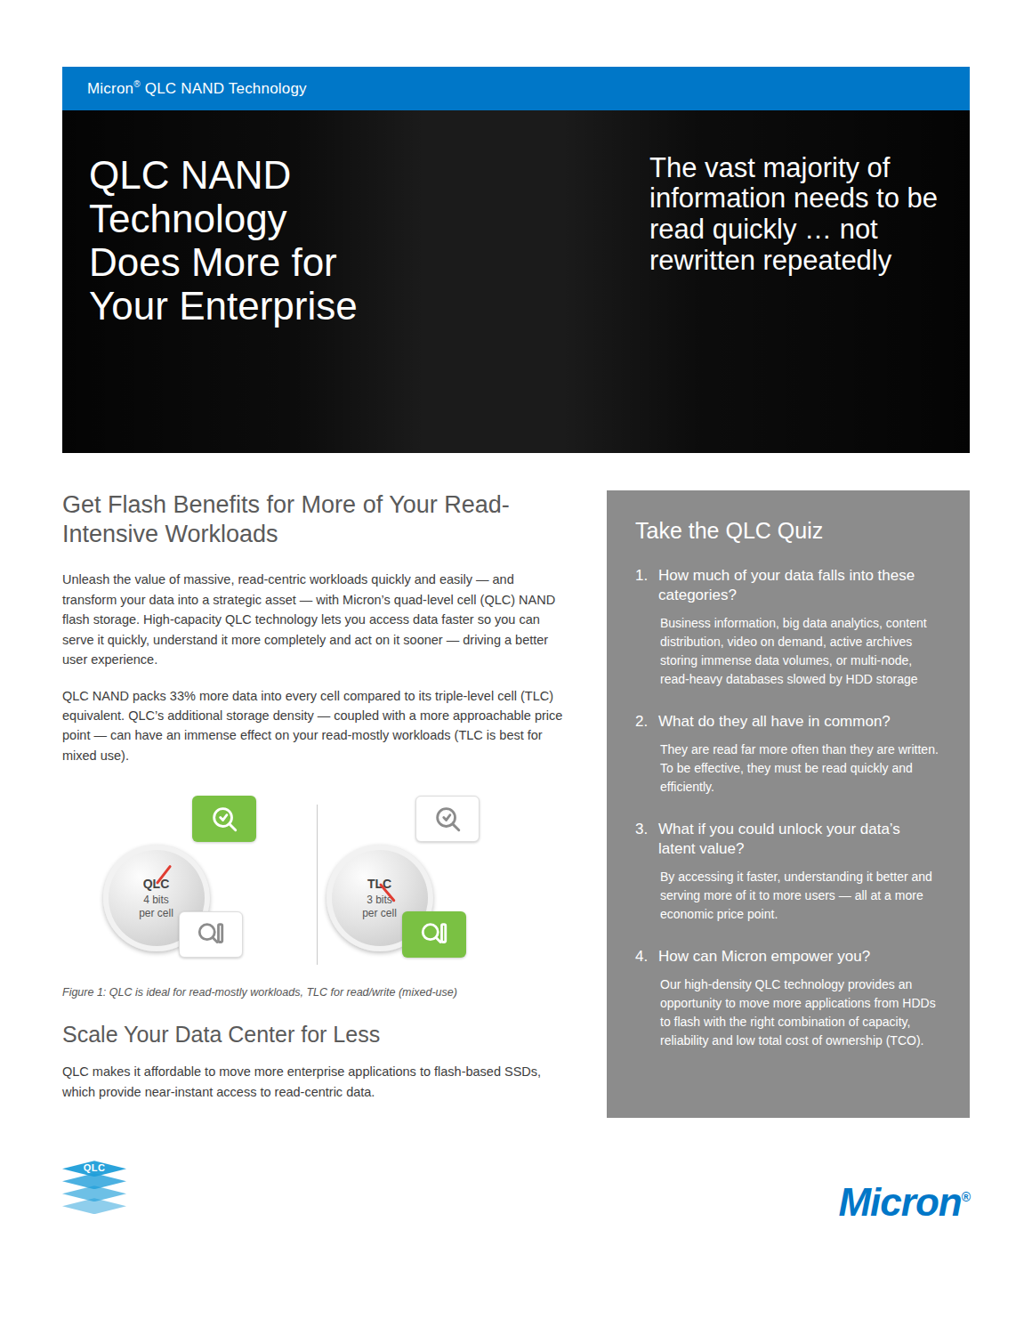Micron® QLC NAND Technology
QLC NAND Technology Does More for Your Enterprise
The vast majority of information needs to be read quickly … not rewritten repeatedly
Get Flash Benefits for More of Your Read-Intensive Workloads
Unleash the value of massive, read-centric workloads quickly and easily — and transform your data into a strategic asset — with Micron’s quad-level cell (QLC) NAND flash storage. High-capacity QLC technology lets you access data faster so you can serve it quickly, understand it more completely and act on it sooner — driving a better user experience.
QLC NAND packs 33% more data into every cell compared to its triple-level cell (TLC) equivalent. QLC’s additional storage density — coupled with a more approachable price point — can have an immense effect on your read-mostly workloads (TLC is best for mixed use).
QLC 4 bits
per cell
TLC 3 bits
per cell
Figure 1: QLC is ideal for read-mostly workloads, TLC for read/write (mixed-use)
Scale Your Data Center for Less
QLC makes it affordable to move more enterprise applications to flash-based SSDs, which provide near-instant access to read-centric data.
Take the QLC Quiz
How much of your data falls into these categories?
Business information, big data analytics, content distribution, video on demand, active archives storing immense data volumes, or multi-node, read-heavy databases slowed by HDD storage
What do they all have in common?
They are read far more often than they are written. To be effective, they must be read quickly and efficiently.
What if you could unlock your data’s latent value?
By accessing it faster, understanding it better and serving more of it to more users — all at a more economic price point.
How can Micron empower you?
Our high-density QLC technology provides an opportunity to move more applications from HDDs to flash with the right combination of capacity, reliability and low total cost of ownership (TCO).
QLC
Micron®